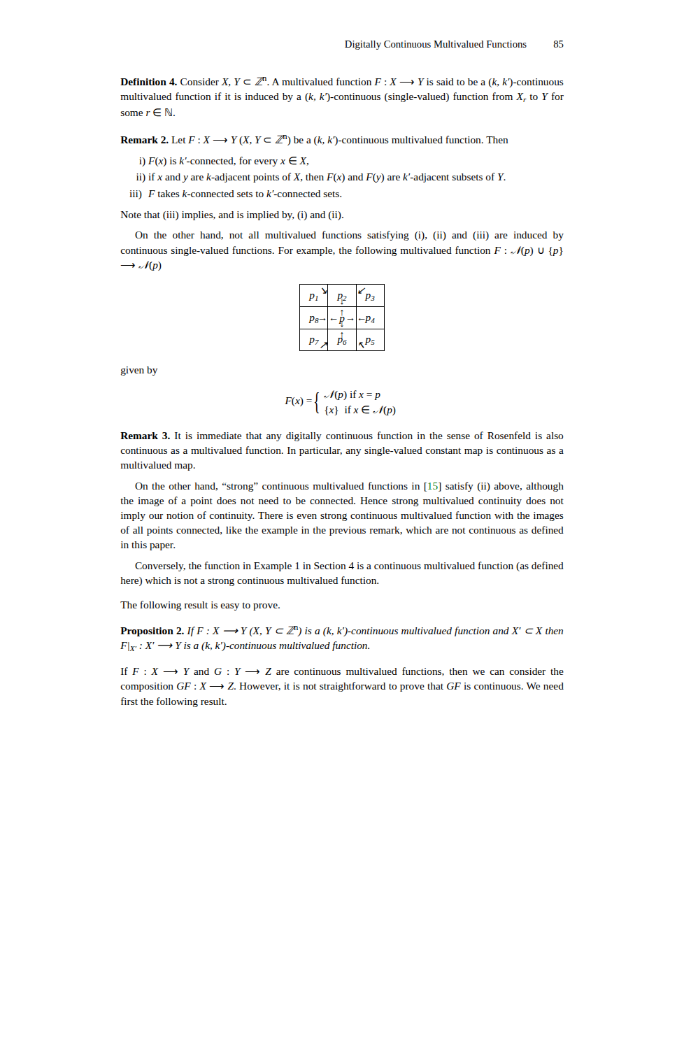Digitally Continuous Multivalued Functions 85
Definition 4. Consider X, Y ⊂ ℤn. A multivalued function F : X ⟶ Y is said to be a (k, k′)-continuous multivalued function if it is induced by a (k, k′)-continuous (single-valued) function from Xr to Y for some r ∈ ℕ.
Remark 2. Let F : X ⟶ Y (X, Y ⊂ ℤn) be a (k, k′)-continuous multivalued function. Then
i) F(x) is k′-connected, for every x ∈ X,
ii) if x and y are k-adjacent points of X, then F(x) and F(y) are k′-adjacent subsets of Y.
iii) F takes k-connected sets to k′-connected sets.
Note that (iii) implies, and is implied by, (i) and (ii).
On the other hand, not all multivalued functions satisfying (i), (ii) and (iii) are induced by continuous single-valued functions. For example, the following multivalued function F : 𝒩(p) ∪ {p} ⟶ 𝒩(p)
| p 1 ↘ | p 2 ↓ | p 3 ↙ |
| p 8 → | p ↑ ↓ ← → | ← p 4 |
| p 7 ↗ | p 6 ↑ | p 5 ↖ |
given by
F(x) = {
| 𝒩 ( p ) if x = p |
| { x } if x ∈ 𝒩 ( p ) |
Remark 3. It is immediate that any digitally continuous function in the sense of Rosenfeld is also continuous as a multivalued function. In particular, any single-valued constant map is continuous as a multivalued map.
On the other hand, “strong” continuous multivalued functions in [15] satisfy (ii) above, although the image of a point does not need to be connected. Hence strong multivalued continuity does not imply our notion of continuity. There is even strong continuous multivalued function with the images of all points connected, like the example in the previous remark, which are not continuous as defined in this paper.
Conversely, the function in Example 1 in Section 4 is a continuous multivalued function (as defined here) which is not a strong continuous multivalued function.
The following result is easy to prove.
Proposition 2. If F : X ⟶ Y (X, Y ⊂ ℤn) is a (k, k′)-continuous multivalued function and X′ ⊂ X then F|X′ : X′ ⟶ Y is a (k, k′)-continuous multivalued function.
If F : X ⟶ Y and G : Y ⟶ Z are continuous multivalued functions, then we can consider the composition GF : X ⟶ Z. However, it is not straightforward to prove that GF is continuous. We need first the following result.